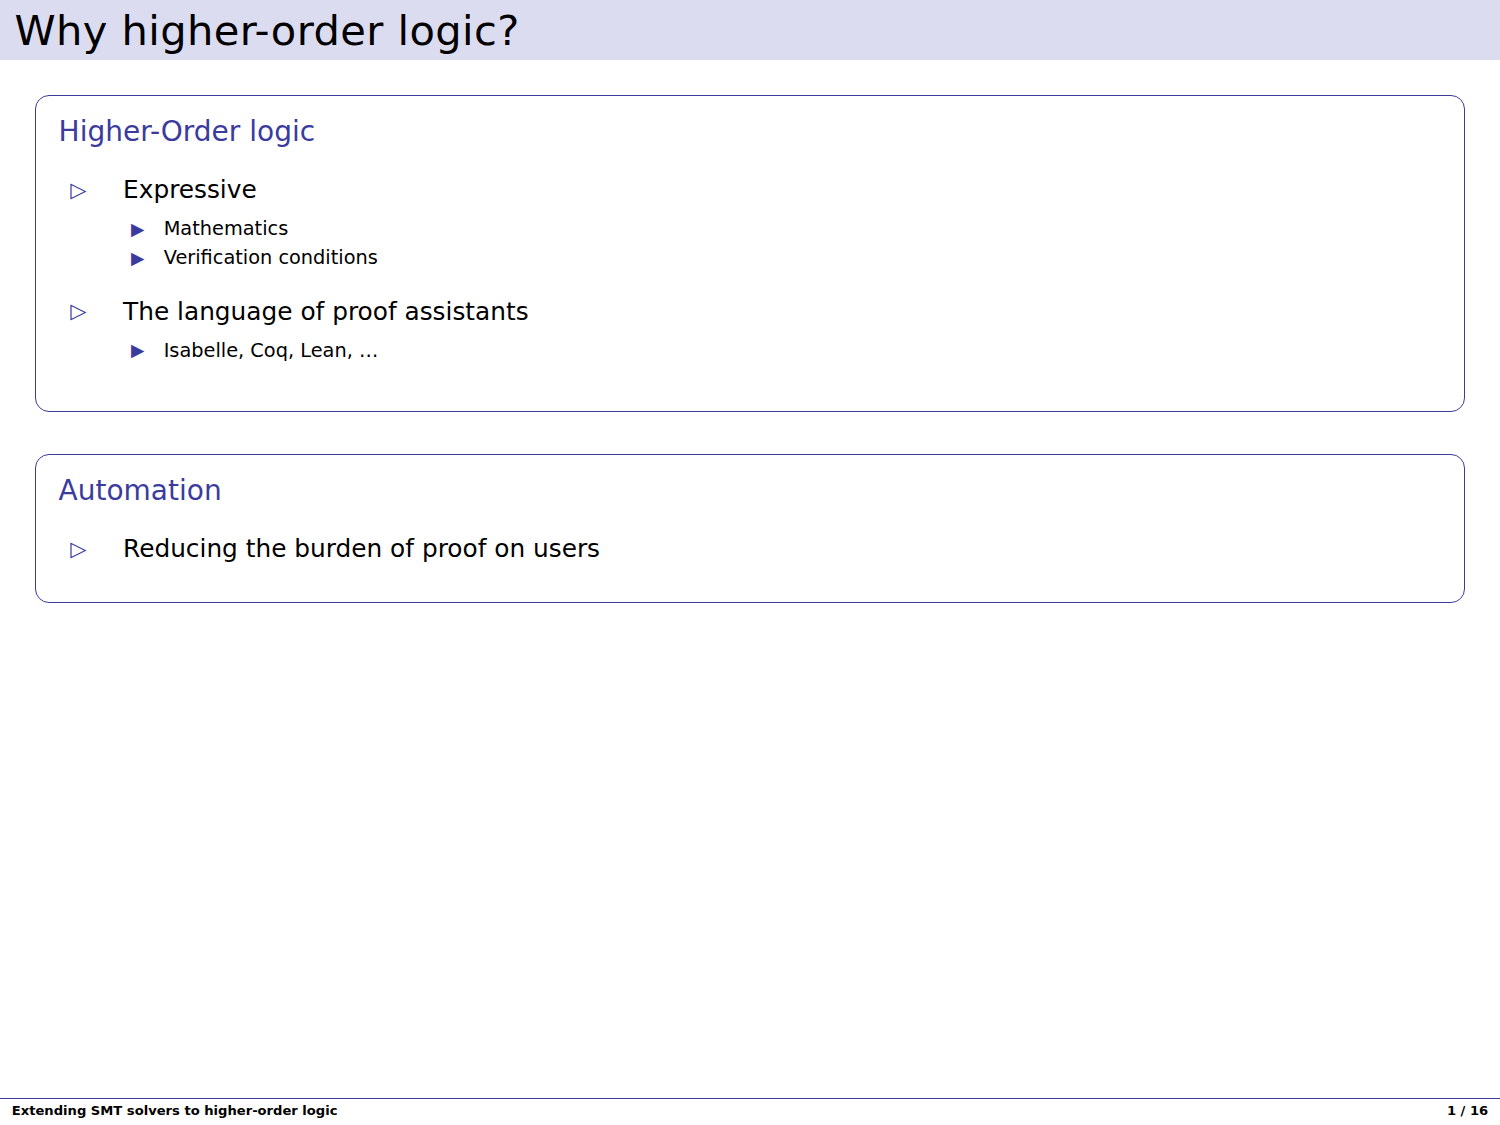Why higher-order logic?
Higher-Order logic
Expressive
Mathematics
Verification conditions
The language of proof assistants
Isabelle, Coq, Lean, …
Automation
Reducing the burden of proof on users
Extending SMT solvers to higher-order logic 1 / 16